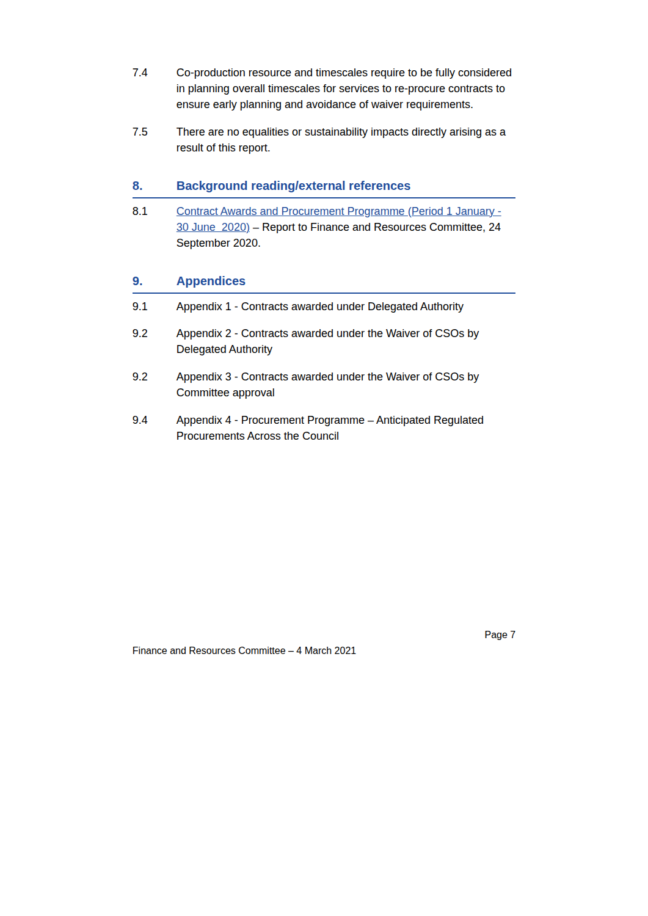7.4
Co-production resource and timescales require to be fully considered in planning overall timescales for services to re-procure contracts to ensure early planning and avoidance of waiver requirements.
7.5
There are no equalities or sustainability impacts directly arising as a result of this report.
8. Background reading/external references
8.1
Contract Awards and Procurement Programme (Period 1 January - 30 June 2020) – Report to Finance and Resources Committee, 24 September 2020.
9. Appendices
9.1
Appendix 1 - Contracts awarded under Delegated Authority
9.2
Appendix 2 - Contracts awarded under the Waiver of CSOs by Delegated Authority
9.2
Appendix 3 - Contracts awarded under the Waiver of CSOs by Committee approval
9.4
Appendix 4 - Procurement Programme – Anticipated Regulated Procurements Across the Council
Page 7
Finance and Resources Committee – 4 March 2021